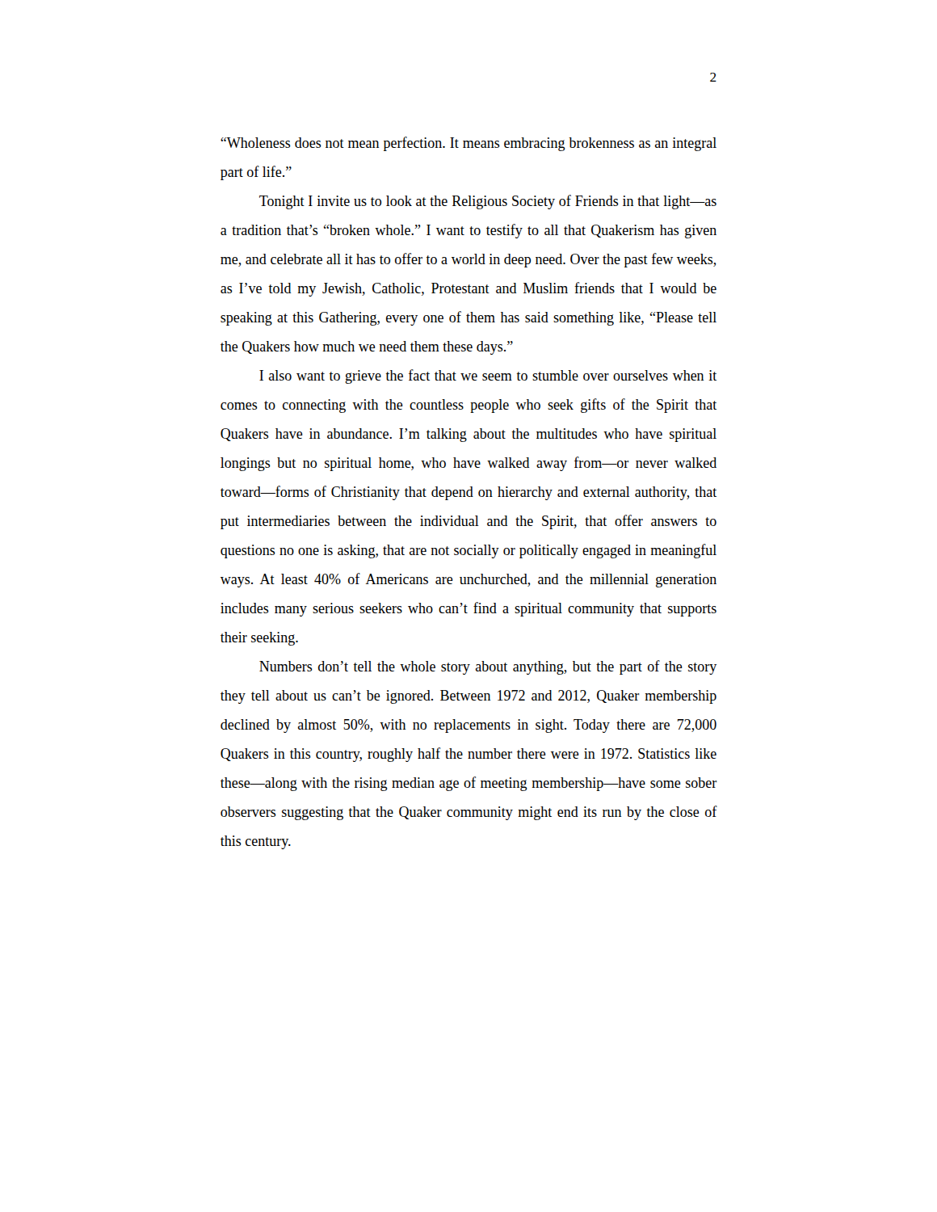2
“Wholeness does not mean perfection. It means embracing brokenness as an integral part of life.”
Tonight I invite us to look at the Religious Society of Friends in that light—as a tradition that’s “broken whole.” I want to testify to all that Quakerism has given me, and celebrate all it has to offer to a world in deep need. Over the past few weeks, as I’ve told my Jewish, Catholic, Protestant and Muslim friends that I would be speaking at this Gathering, every one of them has said something like, “Please tell the Quakers how much we need them these days.”
I also want to grieve the fact that we seem to stumble over ourselves when it comes to connecting with the countless people who seek gifts of the Spirit that Quakers have in abundance. I’m talking about the multitudes who have spiritual longings but no spiritual home, who have walked away from—or never walked toward—forms of Christianity that depend on hierarchy and external authority, that put intermediaries between the individual and the Spirit, that offer answers to questions no one is asking, that are not socially or politically engaged in meaningful ways. At least 40% of Americans are unchurched, and the millennial generation includes many serious seekers who can’t find a spiritual community that supports their seeking.
Numbers don’t tell the whole story about anything, but the part of the story they tell about us can’t be ignored. Between 1972 and 2012, Quaker membership declined by almost 50%, with no replacements in sight. Today there are 72,000 Quakers in this country, roughly half the number there were in 1972. Statistics like these—along with the rising median age of meeting membership—have some sober observers suggesting that the Quaker community might end its run by the close of this century.